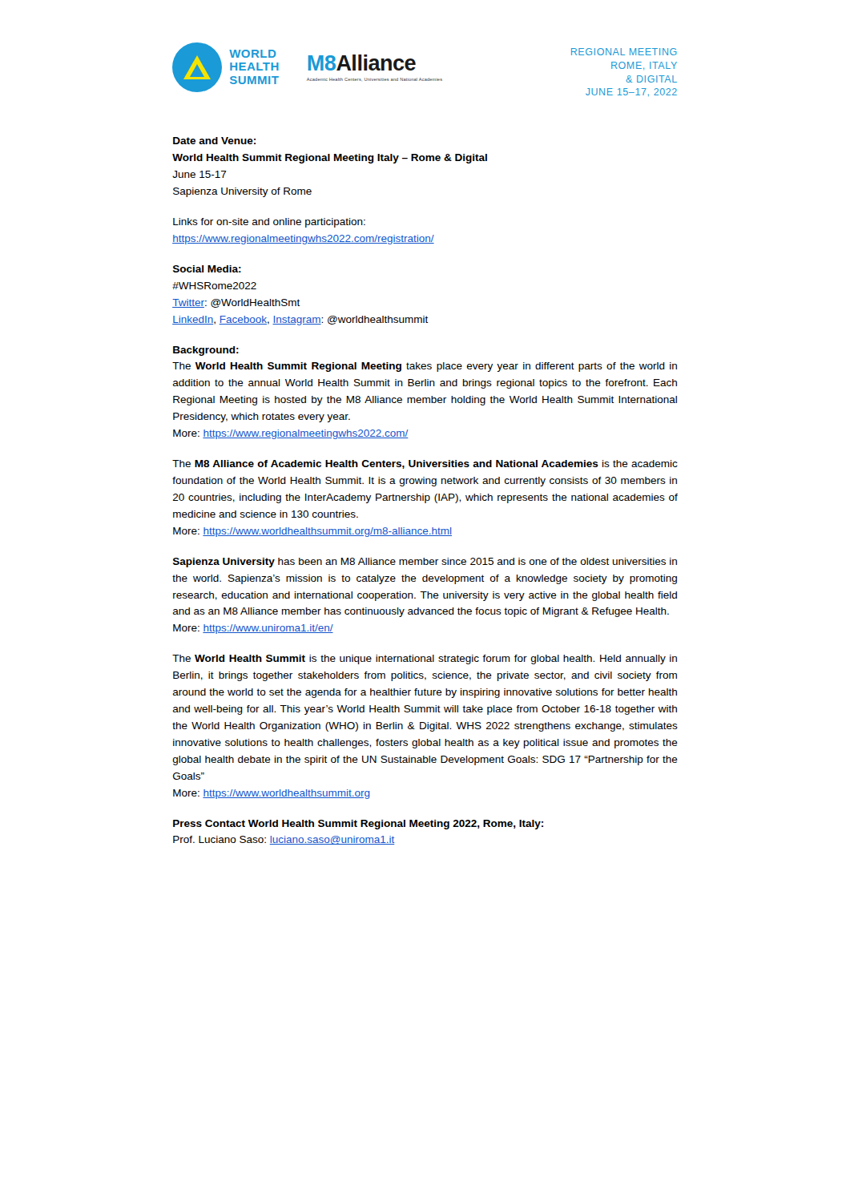World
Health
Summit
M8 Alliance
Academic Health Centers, Universities and National Academies
Regional Meeting
Rome, Italy
& Digital
June 15–17, 2022
Date and Venue:
World Health Summit Regional Meeting Italy – Rome & Digital
June 15-17
Sapienza University of Rome
Links for on-site and online participation:
https://www.regionalmeetingwhs2022.com/registration/
Social Media:
#WHSRome2022
Twitter: @WorldHealthSmt
LinkedIn, Facebook, Instagram: @worldhealthsummit
Background:
The World Health Summit Regional Meeting takes place every year in different parts of the world in addition to the annual World Health Summit in Berlin and brings regional topics to the forefront. Each Regional Meeting is hosted by the M8 Alliance member holding the World Health Summit International Presidency, which rotates every year.
More: https://www.regionalmeetingwhs2022.com/
The M8 Alliance of Academic Health Centers, Universities and National Academies is the academic foundation of the World Health Summit. It is a growing network and currently consists of 30 members in 20 countries, including the InterAcademy Partnership (IAP), which represents the national academies of medicine and science in 130 countries.
More: https://www.worldhealthsummit.org/m8-alliance.html
Sapienza University has been an M8 Alliance member since 2015 and is one of the oldest universities in the world. Sapienza’s mission is to catalyze the development of a knowledge society by promoting research, education and international cooperation. The university is very active in the global health field and as an M8 Alliance member has continuously advanced the focus topic of Migrant & Refugee Health.
More: https://www.uniroma1.it/en/
The World Health Summit is the unique international strategic forum for global health. Held annually in Berlin, it brings together stakeholders from politics, science, the private sector, and civil society from around the world to set the agenda for a healthier future by inspiring innovative solutions for better health and well-being for all. This year’s World Health Summit will take place from October 16-18 together with the World Health Organization (WHO) in Berlin & Digital. WHS 2022 strengthens exchange, stimulates innovative solutions to health challenges, fosters global health as a key political issue and promotes the global health debate in the spirit of the UN Sustainable Development Goals: SDG 17 “Partnership for the Goals”
More: https://www.worldhealthsummit.org
Press Contact World Health Summit Regional Meeting 2022, Rome, Italy:
Prof. Luciano Saso: luciano.saso@uniroma1.it